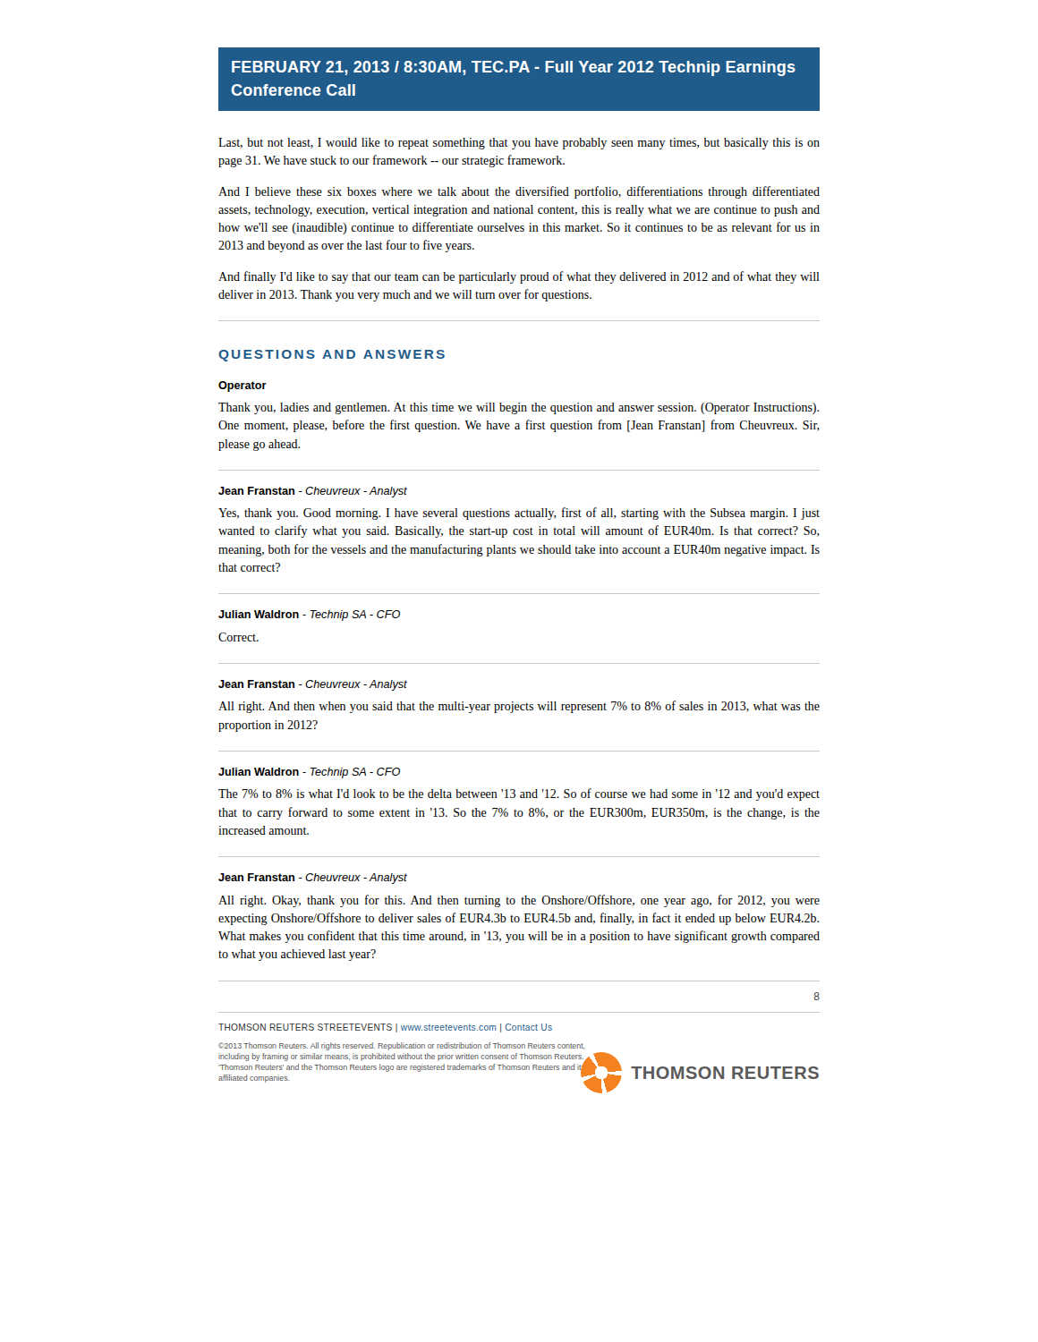FEBRUARY 21, 2013 / 8:30AM, TEC.PA - Full Year 2012 Technip Earnings Conference Call
Last, but not least, I would like to repeat something that you have probably seen many times, but basically this is on page 31. We have stuck to our framework -- our strategic framework.
And I believe these six boxes where we talk about the diversified portfolio, differentiations through differentiated assets, technology, execution, vertical integration and national content, this is really what we are continue to push and how we'll see (inaudible) continue to differentiate ourselves in this market. So it continues to be as relevant for us in 2013 and beyond as over the last four to five years.
And finally I'd like to say that our team can be particularly proud of what they delivered in 2012 and of what they will deliver in 2013. Thank you very much and we will turn over for questions.
QUESTIONS AND ANSWERS
Operator
Thank you, ladies and gentlemen. At this time we will begin the question and answer session. (Operator Instructions). One moment, please, before the first question. We have a first question from [Jean Franstan] from Cheuvreux. Sir, please go ahead.
Jean Franstan - Cheuvreux - Analyst
Yes, thank you. Good morning. I have several questions actually, first of all, starting with the Subsea margin. I just wanted to clarify what you said. Basically, the start-up cost in total will amount of EUR40m. Is that correct? So, meaning, both for the vessels and the manufacturing plants we should take into account a EUR40m negative impact. Is that correct?
Julian Waldron - Technip SA - CFO
Correct.
Jean Franstan - Cheuvreux - Analyst
All right. And then when you said that the multi-year projects will represent 7% to 8% of sales in 2013, what was the proportion in 2012?
Julian Waldron - Technip SA - CFO
The 7% to 8% is what I'd look to be the delta between '13 and '12. So of course we had some in '12 and you'd expect that to carry forward to some extent in '13. So the 7% to 8%, or the EUR300m, EUR350m, is the change, is the increased amount.
Jean Franstan - Cheuvreux - Analyst
All right. Okay, thank you for this. And then turning to the Onshore/Offshore, one year ago, for 2012, you were expecting Onshore/Offshore to deliver sales of EUR4.3b to EUR4.5b and, finally, in fact it ended up below EUR4.2b. What makes you confident that this time around, in '13, you will be in a position to have significant growth compared to what you achieved last year?
8
THOMSON REUTERS STREETEVENTS | www.streetevents.com | Contact Us
©2013 Thomson Reuters. All rights reserved. Republication or redistribution of Thomson Reuters content, including by framing or similar means, is prohibited without the prior written consent of Thomson Reuters. 'Thomson Reuters' and the Thomson Reuters logo are registered trademarks of Thomson Reuters and its affiliated companies.
THOMSON REUTERS